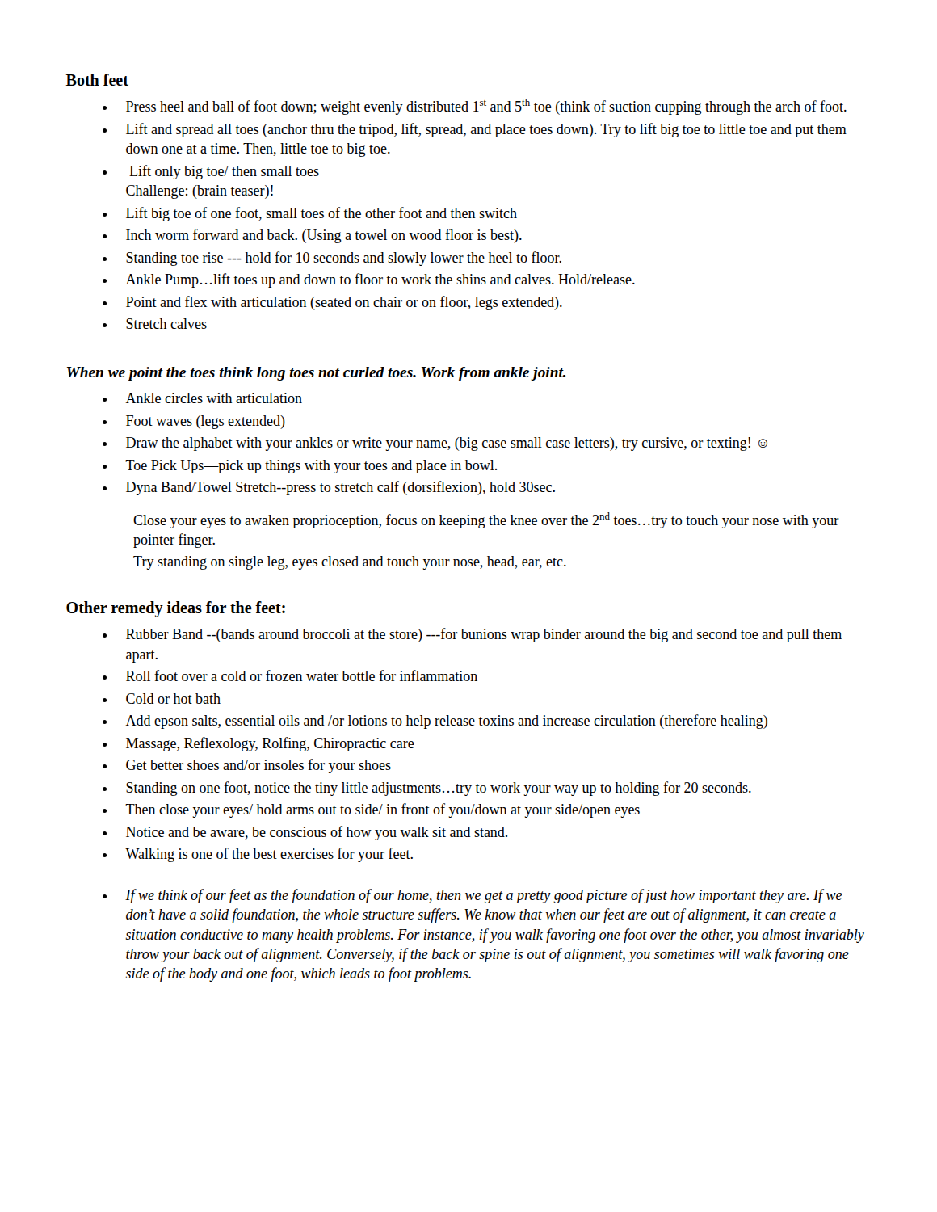Both feet
Press heel and ball of foot down; weight evenly distributed 1st and 5th toe (think of suction cupping through the arch of foot.
Lift and spread all toes (anchor thru the tripod, lift, spread, and place toes down). Try to lift big toe to little toe and put them down one at a time. Then, little toe to big toe.
Lift only big toe/ then small toes
Challenge: (brain teaser)!
Lift big toe of one foot, small toes of the other foot and then switch
Inch worm forward and back. (Using a towel on wood floor is best).
Standing toe rise --- hold for 10 seconds and slowly lower the heel to floor.
Ankle Pump…lift toes up and down to floor to work the shins and calves. Hold/release.
Point and flex with articulation (seated on chair or on floor, legs extended).
Stretch calves
When we point the toes think long toes not curled toes. Work from ankle joint.
Ankle circles with articulation
Foot waves (legs extended)
Draw the alphabet with your ankles or write your name, (big case small case letters), try cursive, or texting! ☺
Toe Pick Ups—pick up things with your toes and place in bowl.
Dyna Band/Towel Stretch--press to stretch calf (dorsiflexion), hold 30sec.
Close your eyes to awaken proprioception, focus on keeping the knee over the 2nd toes…try to touch your nose with your pointer finger.
Try standing on single leg, eyes closed and touch your nose, head, ear, etc.
Other remedy ideas for the feet:
Rubber Band --(bands around broccoli at the store) ---for bunions wrap binder around the big and second toe and pull them apart.
Roll foot over a cold or frozen water bottle for inflammation
Cold or hot bath
Add epson salts, essential oils and /or lotions to help release toxins and increase circulation (therefore healing)
Massage, Reflexology, Rolfing, Chiropractic care
Get better shoes and/or insoles for your shoes
Standing on one foot, notice the tiny little adjustments…try to work your way up to holding for 20 seconds.
Then close your eyes/ hold arms out to side/ in front of you/down at your side/open eyes
Notice and be aware, be conscious of how you walk sit and stand.
Walking is one of the best exercises for your feet.
If we think of our feet as the foundation of our home, then we get a pretty good picture of just how important they are. If we don’t have a solid foundation, the whole structure suffers. We know that when our feet are out of alignment, it can create a situation conductive to many health problems. For instance, if you walk favoring one foot over the other, you almost invariably throw your back out of alignment. Conversely, if the back or spine is out of alignment, you sometimes will walk favoring one side of the body and one foot, which leads to foot problems.